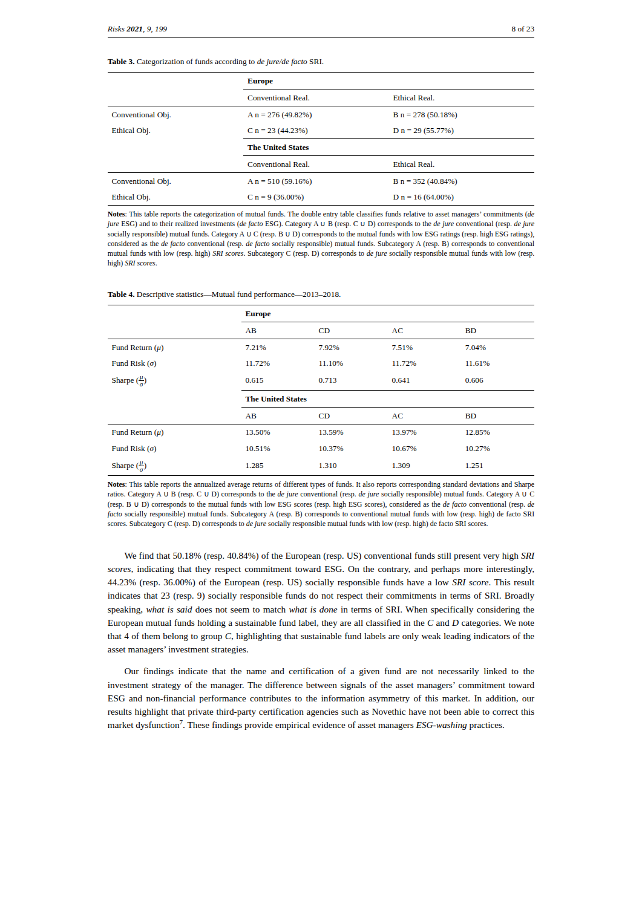Risks 2021, 9, 199 8 of 23
Table 3. Categorization of funds according to de jure/de facto SRI.
| | Europe |
| --- | --- |
| | Conventional Real. | Ethical Real. |
| Conventional Obj. | A n = 276 (49.82%) | B n = 278 (50.18%) |
| Ethical Obj. | C n = 23 (44.23%) | D n = 29 (55.77%) |
| | The United States |
| | Conventional Real. | Ethical Real. |
| Conventional Obj. | A n = 510 (59.16%) | B n = 352 (40.84%) |
| Ethical Obj. | C n = 9 (36.00%) | D n = 16 (64.00%) |
Notes: This table reports the categorization of mutual funds. The double entry table classifies funds relative to asset managers’ commitments (de jure ESG) and to their realized investments (de facto ESG). Category A ∪ B (resp. C ∪ D) corresponds to the de jure conventional (resp. de jure socially responsible) mutual funds. Category A ∪ C (resp. B ∪ D) corresponds to the mutual funds with low ESG ratings (resp. high ESG ratings), considered as the de facto conventional (resp. de facto socially responsible) mutual funds. Subcategory A (resp. B) corresponds to conventional mutual funds with low (resp. high) SRI scores. Subcategory C (resp. D) corresponds to de jure socially responsible mutual funds with low (resp. high) SRI scores.
Table 4. Descriptive statistics—Mutual fund performance—2013–2018.
| | Europe |
| --- | --- |
| | AB | CD | AC | BD |
| Fund Return ( μ ) | 7.21% | 7.92% | 7.51% | 7.04% |
| Fund Risk ( σ ) | 11.72% | 11.10% | 11.72% | 11.61% |
| Sharpe ( μ σ ) | 0.615 | 0.713 | 0.641 | 0.606 |
| | The United States |
| | AB | CD | AC | BD |
| Fund Return ( μ ) | 13.50% | 13.59% | 13.97% | 12.85% |
| Fund Risk ( σ ) | 10.51% | 10.37% | 10.67% | 10.27% |
| Sharpe ( μ σ ) | 1.285 | 1.310 | 1.309 | 1.251 |
Notes: This table reports the annualized average returns of different types of funds. It also reports corresponding standard deviations and Sharpe ratios. Category A ∪ B (resp. C ∪ D) corresponds to the de jure conventional (resp. de jure socially responsible) mutual funds. Category A ∪ C (resp. B ∪ D) corresponds to the mutual funds with low ESG scores (resp. high ESG scores), considered as the de facto conventional (resp. de facto socially responsible) mutual funds. Subcategory A (resp. B) corresponds to conventional mutual funds with low (resp. high) de facto SRI scores. Subcategory C (resp. D) corresponds to de jure socially responsible mutual funds with low (resp. high) de facto SRI scores.
We find that 50.18% (resp. 40.84%) of the European (resp. US) conventional funds still present very high SRI scores, indicating that they respect commitment toward ESG. On the contrary, and perhaps more interestingly, 44.23% (resp. 36.00%) of the European (resp. US) socially responsible funds have a low SRI score. This result indicates that 23 (resp. 9) socially responsible funds do not respect their commitments in terms of SRI. Broadly speaking, what is said does not seem to match what is done in terms of SRI. When specifically considering the European mutual funds holding a sustainable fund label, they are all classified in the C and D categories. We note that 4 of them belong to group C, highlighting that sustainable fund labels are only weak leading indicators of the asset managers’ investment strategies.
Our findings indicate that the name and certification of a given fund are not necessarily linked to the investment strategy of the manager. The difference between signals of the asset managers’ commitment toward ESG and non-financial performance contributes to the information asymmetry of this market. In addition, our results highlight that private third-party certification agencies such as Novethic have not been able to correct this market dysfunction7. These findings provide empirical evidence of asset managers ESG-washing practices.